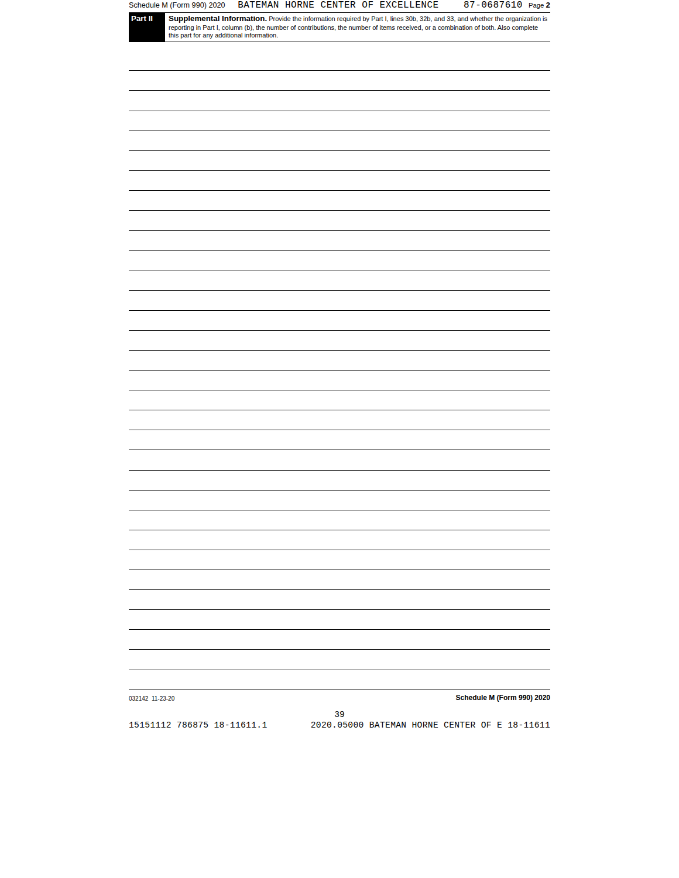Schedule M (Form 990) 2020 BATEMAN HORNE CENTER OF EXCELLENCE
87-0687610 Page 2
Part II
Supplemental Information. Provide the information required by Part I, lines 30b, 32b, and 33, and whether the organization is reporting in Part I, column (b), the number of contributions, the number of items received, or a combination of both. Also complete this part for any additional information.
032142 11-23-20
Schedule M (Form 990) 2020
39
15151112 786875 18-11611.1
2020.05000 BATEMAN HORNE CENTER OF E 18-11611